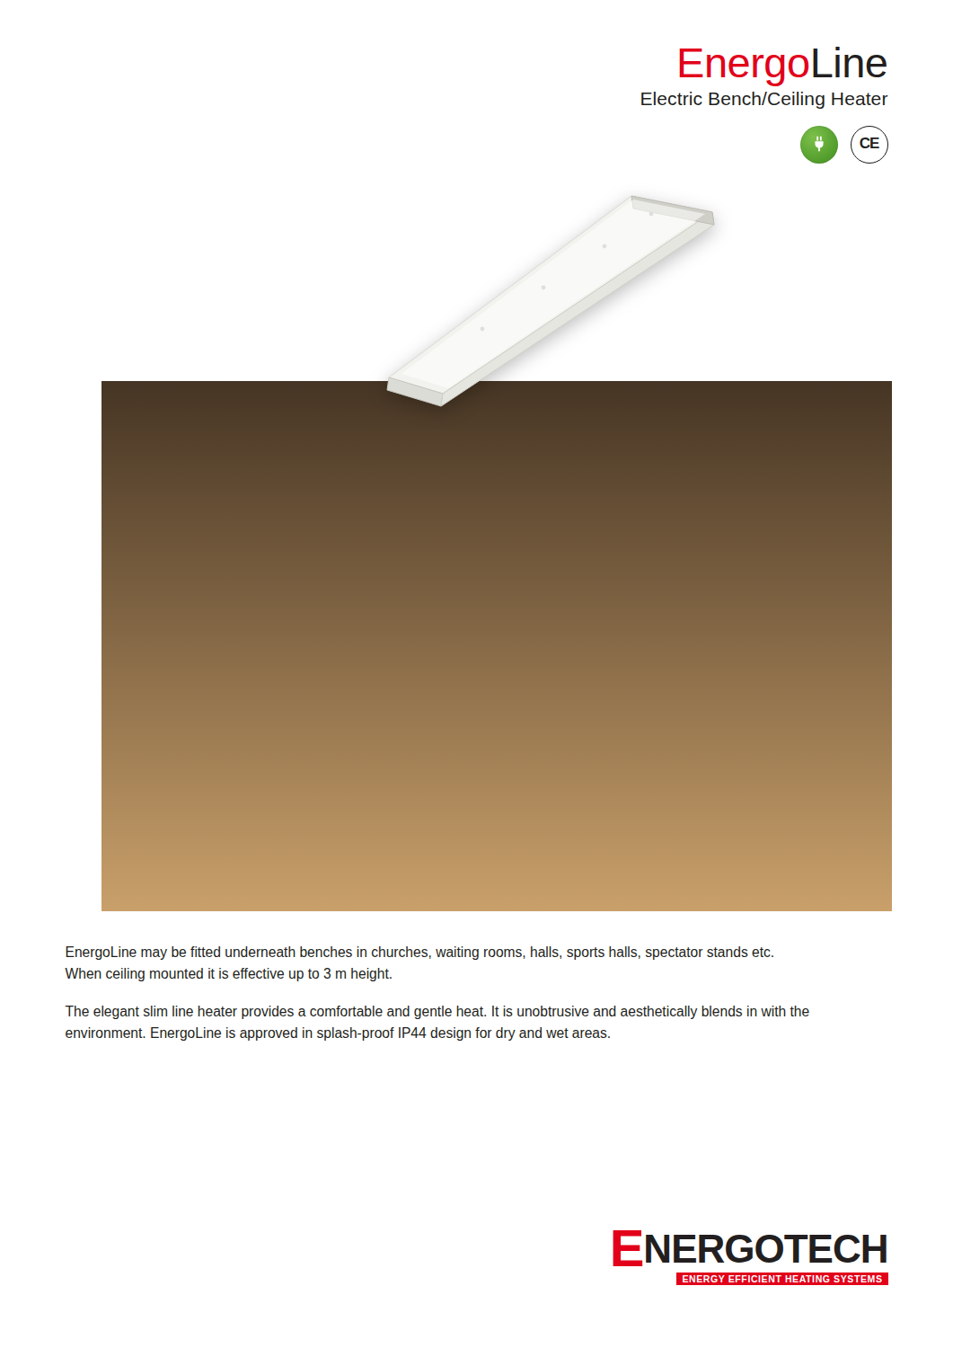Energo Line
Electric Bench/Ceiling Heater
CE
EnergoLine may be fitted underneath benches in churches, waiting rooms, halls, sports halls, spectator stands etc. When ceiling mounted it is effective up to 3 m height.
The elegant slim line heater provides a comfortable and gentle heat. It is unobtrusive and aesthetically blends in with the environment. EnergoLine is approved in splash-proof IP44 design for dry and wet areas.
ENERGO TECH
ENERGY EFFICIENT HEATING SYSTEMS